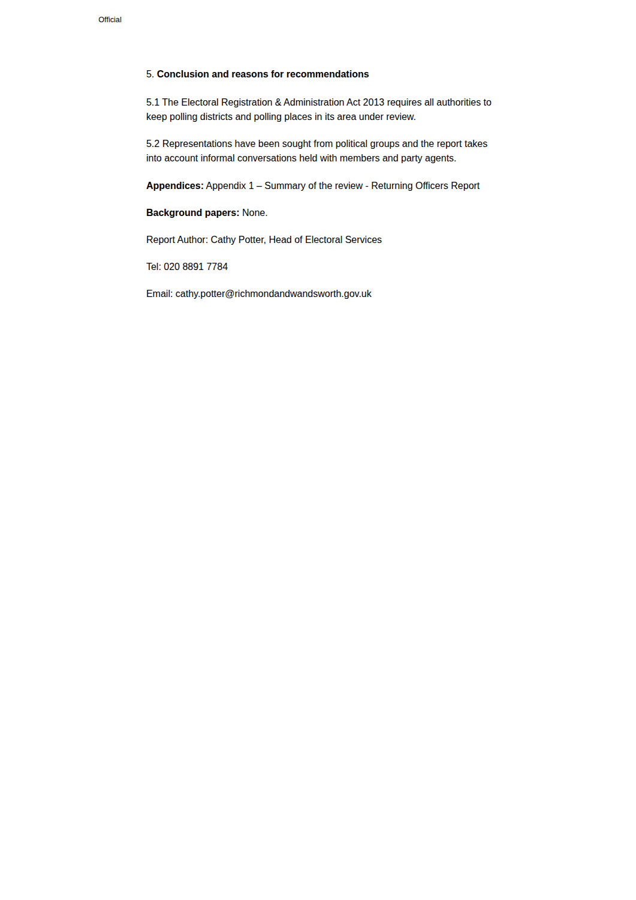Official
5. Conclusion and reasons for recommendations
5.1 The Electoral Registration & Administration Act 2013 requires all authorities to keep polling districts and polling places in its area under review.
5.2 Representations have been sought from political groups and the report takes into account informal conversations held with members and party agents.
Appendices: Appendix 1 – Summary of the review - Returning Officers Report
Background papers: None.
Report Author: Cathy Potter, Head of Electoral Services
Tel: 020 8891 7784
Email: cathy.potter@richmondandwandsworth.gov.uk